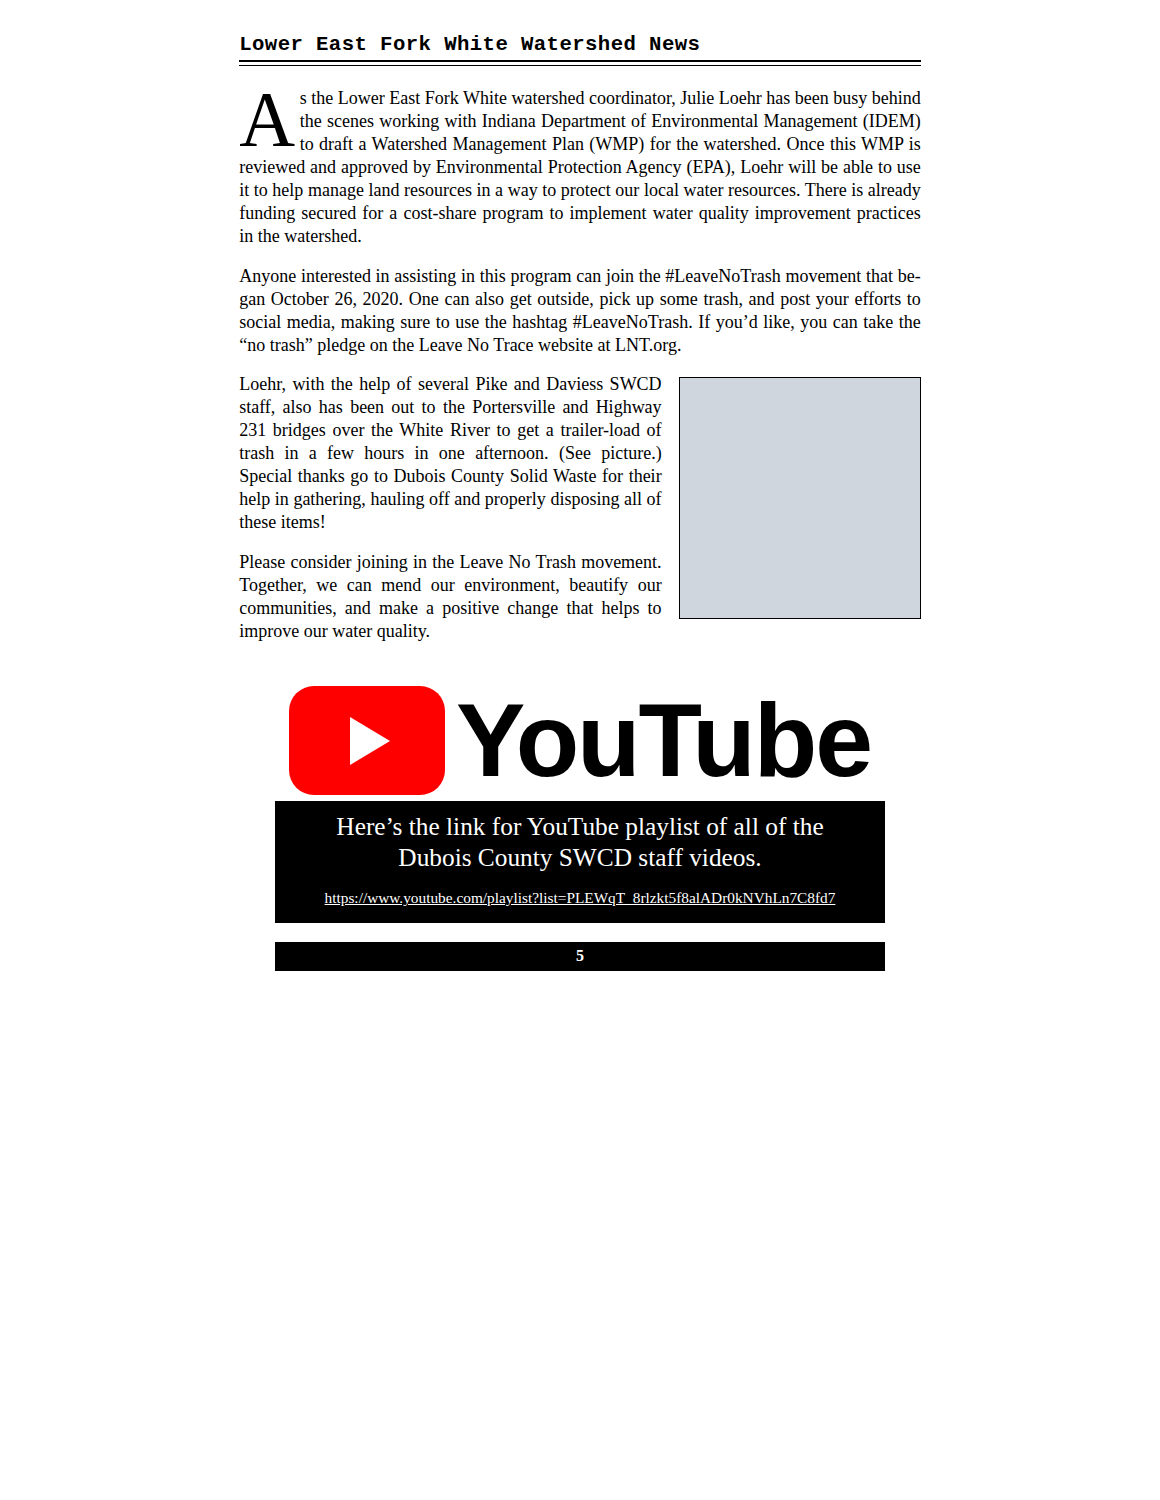Lower East Fork White Watershed News
As the Lower East Fork White watershed coordinator, Julie Loehr has been busy behind the scenes working with Indiana Department of Environmental Management (IDEM) to draft a Watershed Management Plan (WMP) for the watershed. Once this WMP is reviewed and approved by Environmental Protection Agency (EPA), Loehr will be able to use it to help manage land resources in a way to protect our local water resources. There is already funding secured for a cost-share program to implement water quality improvement practices in the watershed.
Anyone interested in assisting in this program can join the #LeaveNoTrash movement that began October 26, 2020. One can also get outside, pick up some trash, and post your efforts to social media, making sure to use the hashtag #LeaveNoTrash. If you’d like, you can take the “no trash” pledge on the Leave No Trace website at LNT.org.
Loehr, with the help of several Pike and Daviess SWCD staff, also has been out to the Portersville and Highway 231 bridges over the White River to get a trailer-load of trash in a few hours in one afternoon. (See picture.) Special thanks go to Dubois County Solid Waste for their help in gathering, hauling off and properly disposing all of these items!
Please consider joining in the Leave No Trash movement. Together, we can mend our environment, beautify our communities, and make a positive change that helps to improve our water quality.
YouTube
Here’s the link for YouTube playlist of all of the
Dubois County SWCD staff videos.
https://www.youtube.com/playlist?list=PLEWqT_8rlzkt5f8alADr0kNVhLn7C8fd7
5